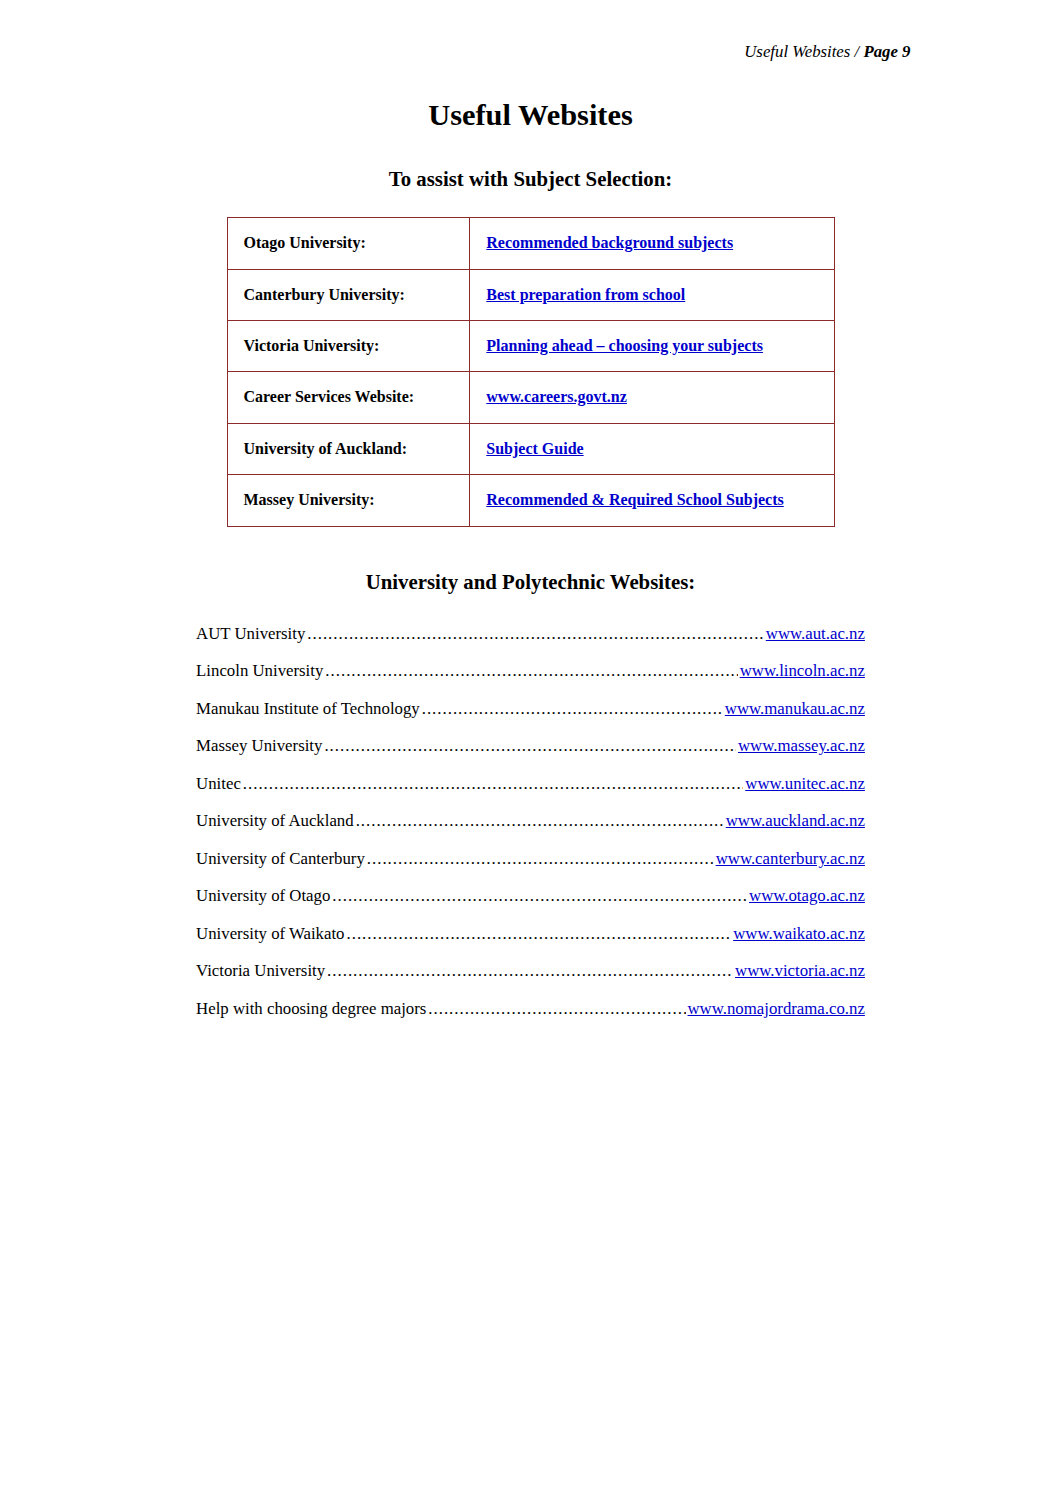Useful Websites / Page 9
Useful Websites
To assist with Subject Selection:
| Otago University: | Recommended background subjects |
| Canterbury University: | Best preparation from school |
| Victoria University: | Planning ahead – choosing your subjects |
| Career Services Website: | www.careers.govt.nz |
| University of Auckland: | Subject Guide |
| Massey University: | Recommended & Required School Subjects |
University and Polytechnic Websites:
AUT University.................................................................................................................. www.aut.ac.nz
Lincoln University..................................................................................................... www.lincoln.ac.nz
Manukau Institute of Technology............................................................... www.manukau.ac.nz
Massey University..................................................................................................... www.massey.ac.nz
Unitec............................................................................................................................... www.unitec.ac.nz
University of Auckland......................................................................................... www.auckland.ac.nz
University of Canterbury.............................................................................. www.canterbury.ac.nz
University of Otago................................................................................................... www.otago.ac.nz
University of Waikato............................................................................................. www.waikato.ac.nz
Victoria University................................................................................................. www.victoria.ac.nz
Help with choosing degree majors....................................................... www.nomajordrama.co.nz